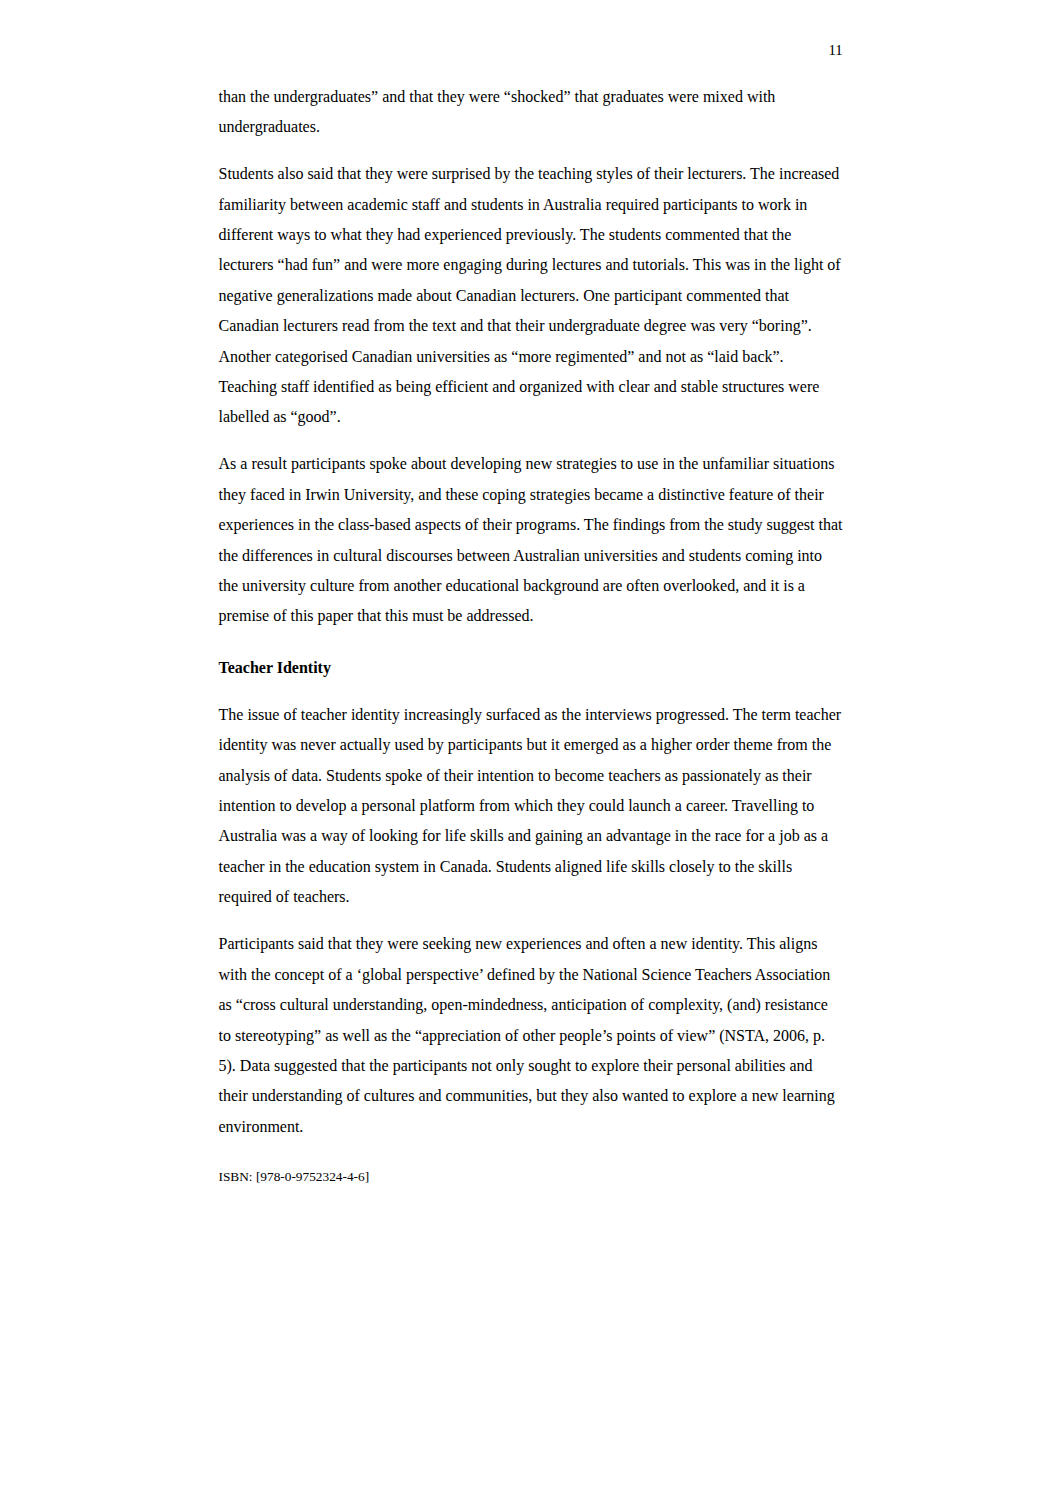11
than the undergraduates” and that they were “shocked” that graduates were mixed with undergraduates.
Students also said that they were surprised by the teaching styles of their lecturers. The increased familiarity between academic staff and students in Australia required participants to work in different ways to what they had experienced previously. The students commented that the lecturers “had fun” and were more engaging during lectures and tutorials. This was in the light of negative generalizations made about Canadian lecturers. One participant commented that Canadian lecturers read from the text and that their undergraduate degree was very “boring”. Another categorised Canadian universities as “more regimented” and not as “laid back”. Teaching staff identified as being efficient and organized with clear and stable structures were labelled as “good”.
As a result participants spoke about developing new strategies to use in the unfamiliar situations they faced in Irwin University, and these coping strategies became a distinctive feature of their experiences in the class-based aspects of their programs. The findings from the study suggest that the differences in cultural discourses between Australian universities and students coming into the university culture from another educational background are often overlooked, and it is a premise of this paper that this must be addressed.
Teacher Identity
The issue of teacher identity increasingly surfaced as the interviews progressed. The term teacher identity was never actually used by participants but it emerged as a higher order theme from the analysis of data. Students spoke of their intention to become teachers as passionately as their intention to develop a personal platform from which they could launch a career. Travelling to Australia was a way of looking for life skills and gaining an advantage in the race for a job as a teacher in the education system in Canada. Students aligned life skills closely to the skills required of teachers.
Participants said that they were seeking new experiences and often a new identity. This aligns with the concept of a ‘global perspective’ defined by the National Science Teachers Association as “cross cultural understanding, open-mindedness, anticipation of complexity, (and) resistance to stereotyping” as well as the “appreciation of other people’s points of view” (NSTA, 2006, p. 5). Data suggested that the participants not only sought to explore their personal abilities and their understanding of cultures and communities, but they also wanted to explore a new learning environment.
ISBN: [978-0-9752324-4-6]